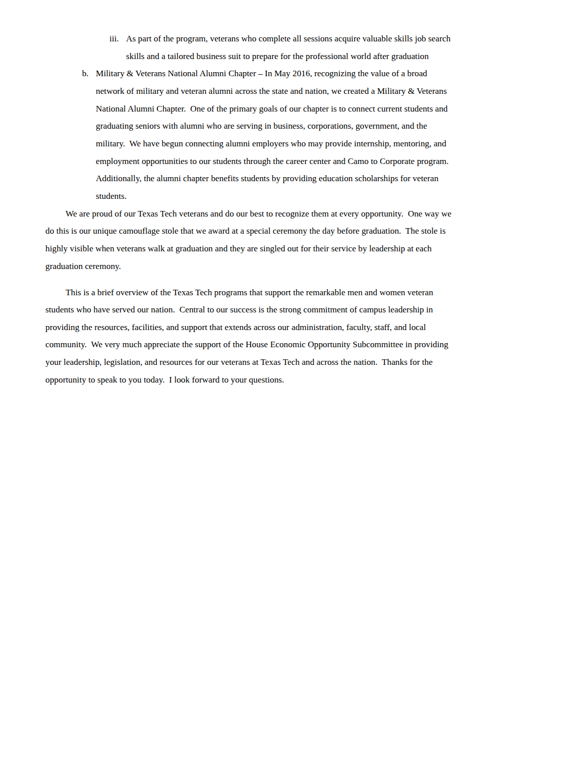As part of the program, veterans who complete all sessions acquire valuable skills job search skills and a tailored business suit to prepare for the professional world after graduation
Military & Veterans National Alumni Chapter – In May 2016, recognizing the value of a broad network of military and veteran alumni across the state and nation, we created a Military & Veterans National Alumni Chapter. One of the primary goals of our chapter is to connect current students and graduating seniors with alumni who are serving in business, corporations, government, and the military. We have begun connecting alumni employers who may provide internship, mentoring, and employment opportunities to our students through the career center and Camo to Corporate program. Additionally, the alumni chapter benefits students by providing education scholarships for veteran students.
We are proud of our Texas Tech veterans and do our best to recognize them at every opportunity. One way we do this is our unique camouflage stole that we award at a special ceremony the day before graduation. The stole is highly visible when veterans walk at graduation and they are singled out for their service by leadership at each graduation ceremony.
This is a brief overview of the Texas Tech programs that support the remarkable men and women veteran students who have served our nation. Central to our success is the strong commitment of campus leadership in providing the resources, facilities, and support that extends across our administration, faculty, staff, and local community. We very much appreciate the support of the House Economic Opportunity Subcommittee in providing your leadership, legislation, and resources for our veterans at Texas Tech and across the nation. Thanks for the opportunity to speak to you today. I look forward to your questions.